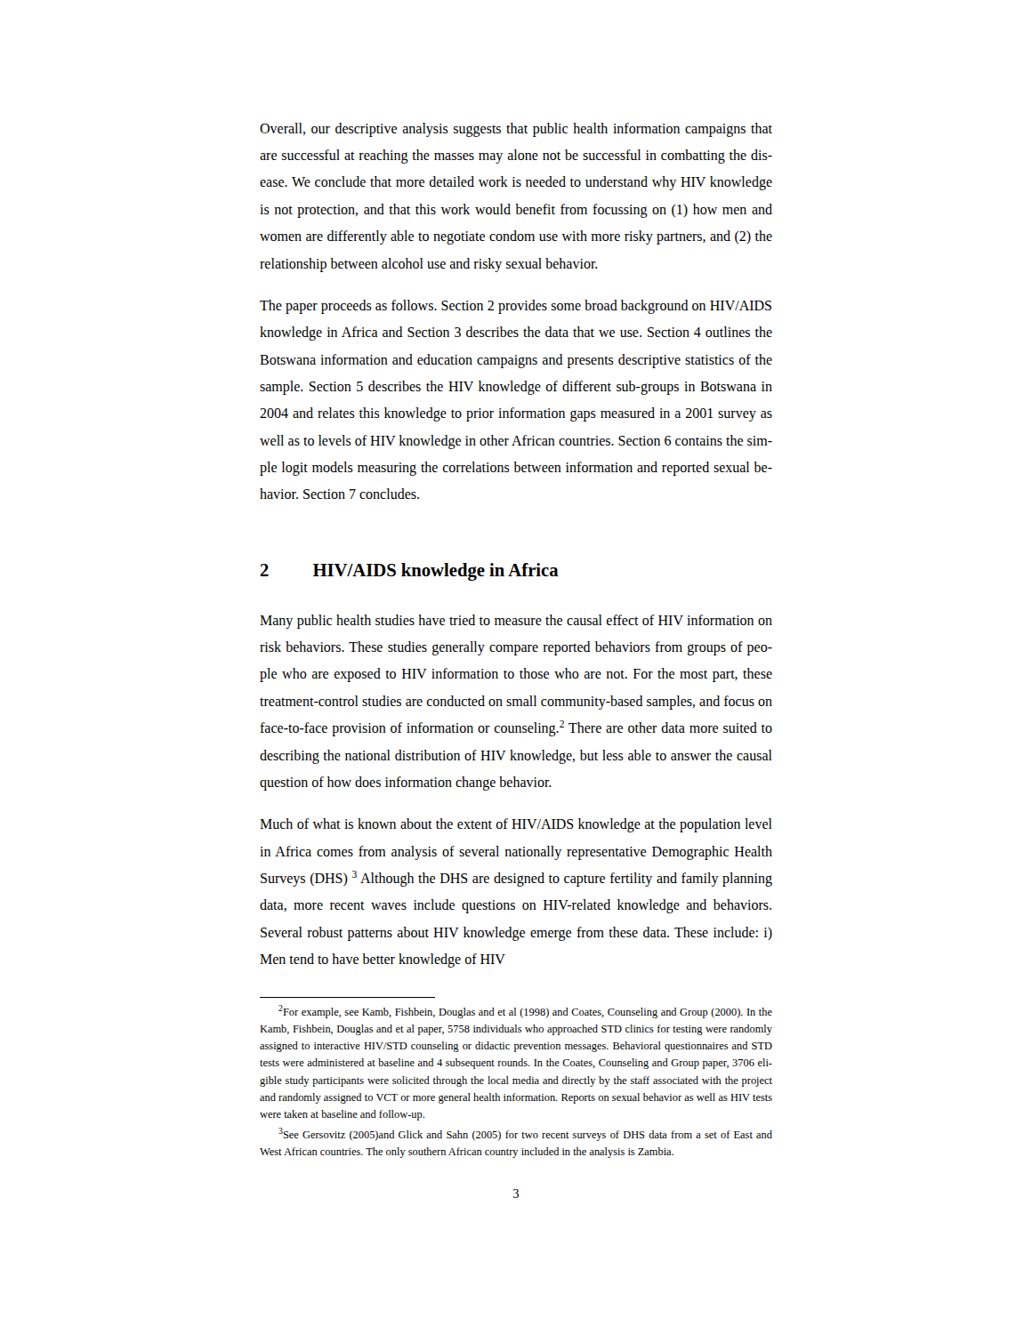Overall, our descriptive analysis suggests that public health information campaigns that are successful at reaching the masses may alone not be successful in combatting the disease. We conclude that more detailed work is needed to understand why HIV knowledge is not protection, and that this work would benefit from focussing on (1) how men and women are differently able to negotiate condom use with more risky partners, and (2) the relationship between alcohol use and risky sexual behavior.
The paper proceeds as follows. Section 2 provides some broad background on HIV/AIDS knowledge in Africa and Section 3 describes the data that we use. Section 4 outlines the Botswana information and education campaigns and presents descriptive statistics of the sample. Section 5 describes the HIV knowledge of different sub-groups in Botswana in 2004 and relates this knowledge to prior information gaps measured in a 2001 survey as well as to levels of HIV knowledge in other African countries. Section 6 contains the simple logit models measuring the correlations between information and reported sexual behavior. Section 7 concludes.
2 HIV/AIDS knowledge in Africa
Many public health studies have tried to measure the causal effect of HIV information on risk behaviors. These studies generally compare reported behaviors from groups of people who are exposed to HIV information to those who are not. For the most part, these treatment-control studies are conducted on small community-based samples, and focus on face-to-face provision of information or counseling.2 There are other data more suited to describing the national distribution of HIV knowledge, but less able to answer the causal question of how does information change behavior.
Much of what is known about the extent of HIV/AIDS knowledge at the population level in Africa comes from analysis of several nationally representative Demographic Health Surveys (DHS) 3 Although the DHS are designed to capture fertility and family planning data, more recent waves include questions on HIV-related knowledge and behaviors. Several robust patterns about HIV knowledge emerge from these data. These include: i) Men tend to have better knowledge of HIV
2For example, see Kamb, Fishbein, Douglas and et al (1998) and Coates, Counseling and Group (2000). In the Kamb, Fishbein, Douglas and et al paper, 5758 individuals who approached STD clinics for testing were randomly assigned to interactive HIV/STD counseling or didactic prevention messages. Behavioral questionnaires and STD tests were administered at baseline and 4 subsequent rounds. In the Coates, Counseling and Group paper, 3706 eligible study participants were solicited through the local media and directly by the staff associated with the project and randomly assigned to VCT or more general health information. Reports on sexual behavior as well as HIV tests were taken at baseline and follow-up.
3See Gersovitz (2005)and Glick and Sahn (2005) for two recent surveys of DHS data from a set of East and West African countries. The only southern African country included in the analysis is Zambia.
3